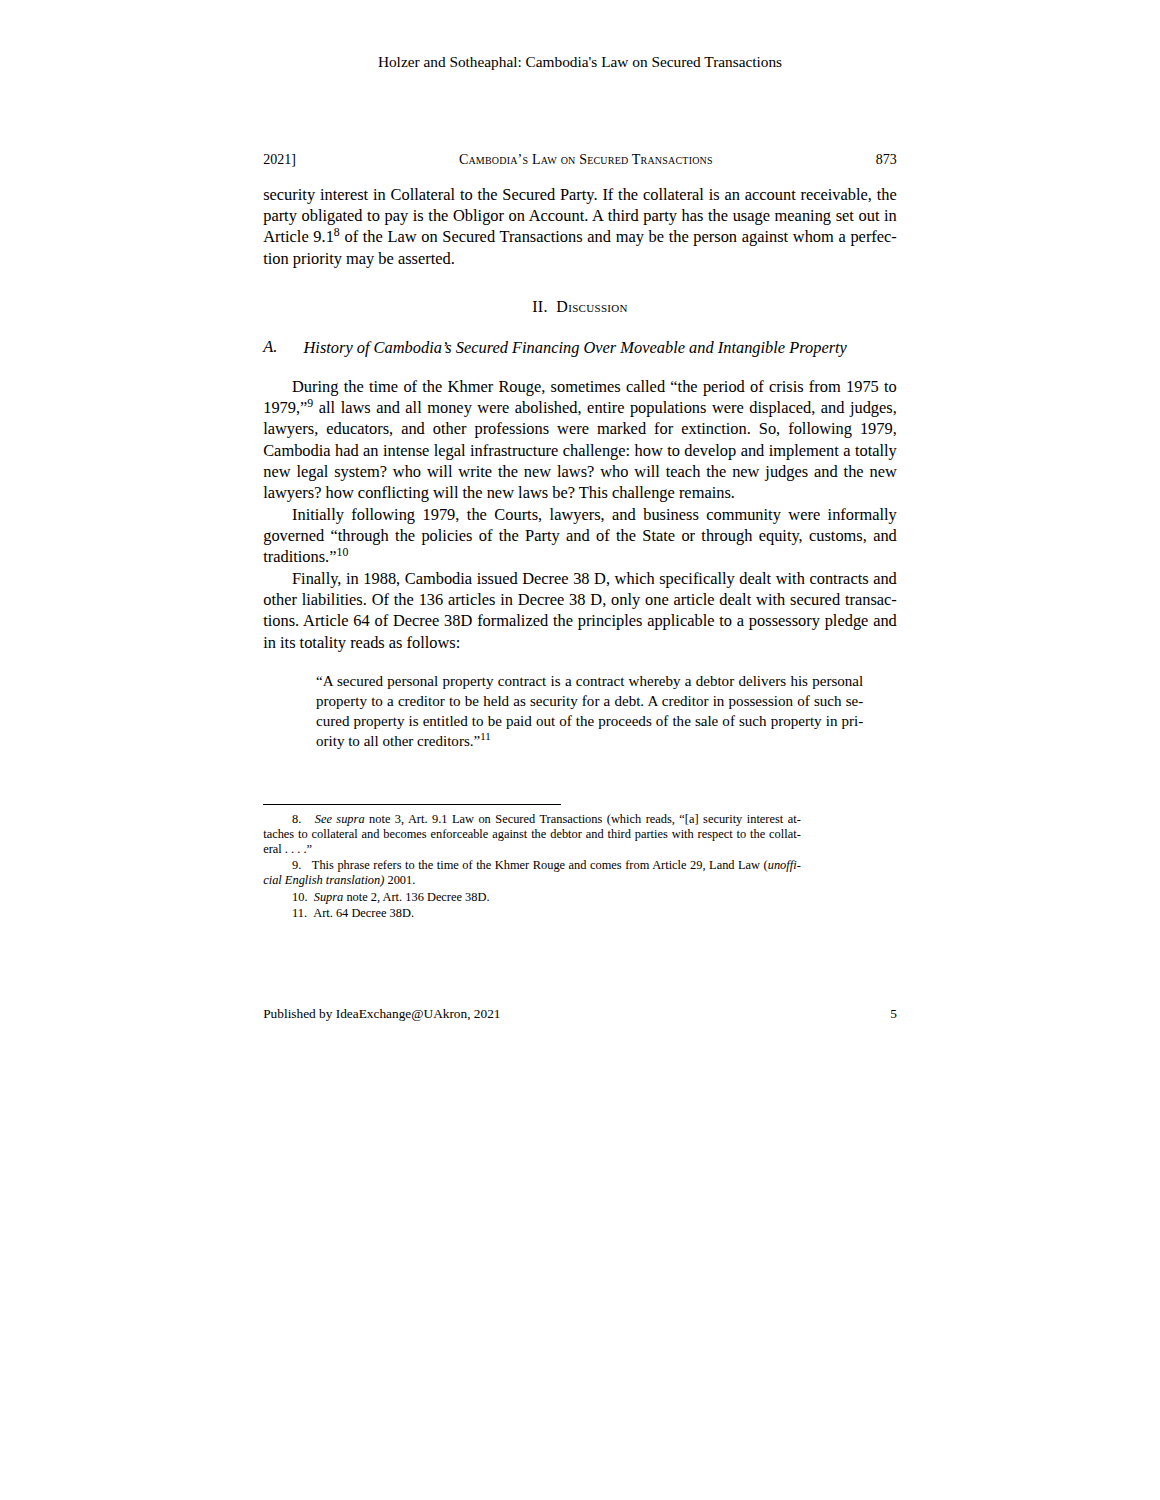Holzer and Sotheaphal: Cambodia's Law on Secured Transactions
2021] Cambodia’s Law on Secured Transactions 873
security interest in Collateral to the Secured Party. If the collateral is an account receivable, the party obligated to pay is the Obligor on Account. A third party has the usage meaning set out in Article 9.18 of the Law on Secured Transactions and may be the person against whom a perfection priority may be asserted.
II. Discussion
A. History of Cambodia’s Secured Financing Over Moveable and Intangible Property
During the time of the Khmer Rouge, sometimes called “the period of crisis from 1975 to 1979,”9 all laws and all money were abolished, entire populations were displaced, and judges, lawyers, educators, and other professions were marked for extinction. So, following 1979, Cambodia had an intense legal infrastructure challenge: how to develop and implement a totally new legal system? who will write the new laws? who will teach the new judges and the new lawyers? how conflicting will the new laws be? This challenge remains.
Initially following 1979, the Courts, lawyers, and business community were informally governed “through the policies of the Party and of the State or through equity, customs, and traditions.”10
Finally, in 1988, Cambodia issued Decree 38 D, which specifically dealt with contracts and other liabilities. Of the 136 articles in Decree 38 D, only one article dealt with secured transactions. Article 64 of Decree 38D formalized the principles applicable to a possessory pledge and in its totality reads as follows:
“A secured personal property contract is a contract whereby a debtor delivers his personal property to a creditor to be held as security for a debt. A creditor in possession of such secured property is entitled to be paid out of the proceeds of the sale of such property in priority to all other creditors.”11
8. See supra note 3, Art. 9.1 Law on Secured Transactions (which reads, “[a] security interest attaches to collateral and becomes enforceable against the debtor and third parties with respect to the collateral . . . .”
9. This phrase refers to the time of the Khmer Rouge and comes from Article 29, Land Law (unofficial English translation) 2001.
10. Supra note 2, Art. 136 Decree 38D.
11. Art. 64 Decree 38D.
Published by IdeaExchange@UAkron, 2021 5